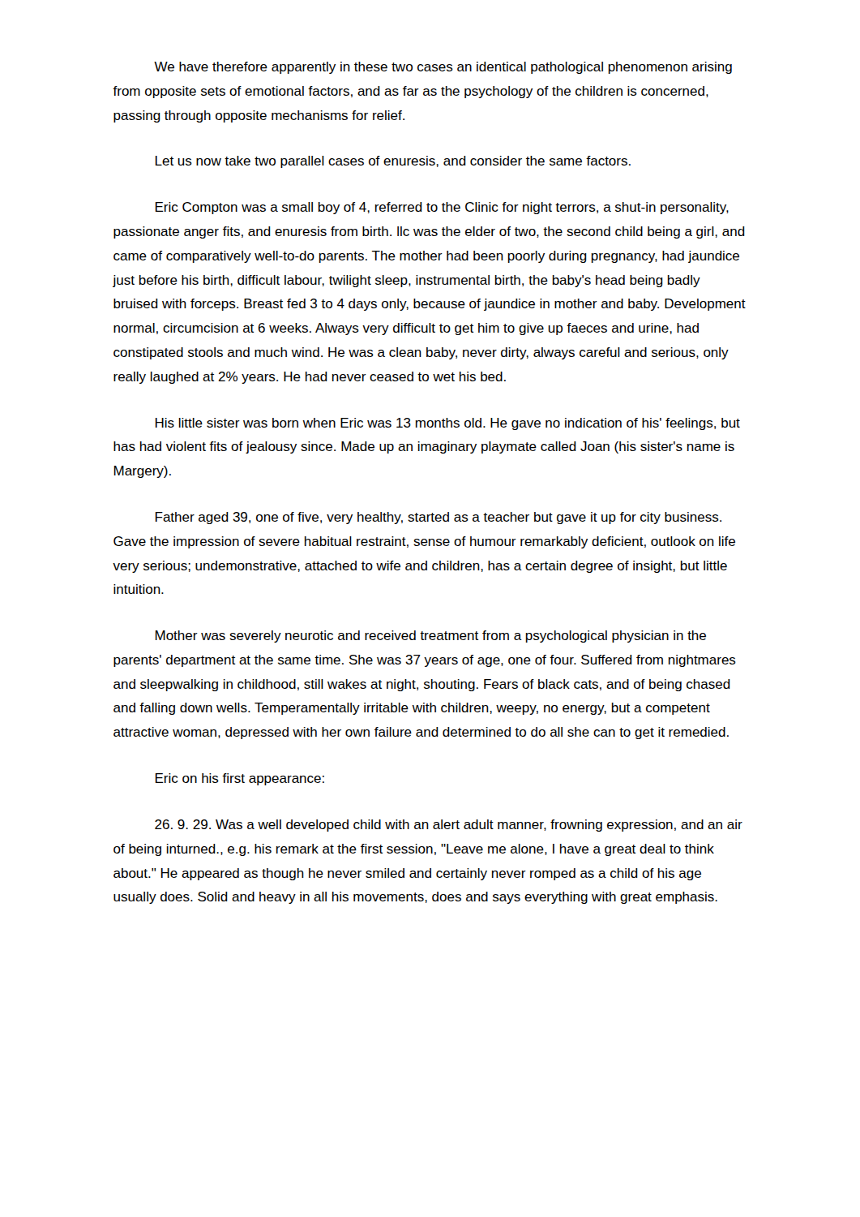We have therefore apparently in these two cases an identical pathological phenomenon arising from opposite sets of emotional factors, and as far as the psychology of the children is concerned, passing through opposite mechanisms for relief.
Let us now take two parallel cases of enuresis, and consider the same factors.
Eric Compton was a small boy of 4, referred to the Clinic for night terrors, a shut-in personality, passionate anger fits, and enuresis from birth. llc was the elder of two, the second child being a girl, and came of comparatively well-to-do parents. The mother had been poorly during pregnancy, had jaundice just before his birth, difficult labour, twilight sleep, instrumental birth, the baby's head being badly bruised with forceps. Breast fed 3 to 4 days only, because of jaundice in mother and baby. Development normal, circumcision at 6 weeks. Always very difficult to get him to give up faeces and urine, had constipated stools and much wind. He was a clean baby, never dirty, always careful and serious, only really laughed at 2% years. He had never ceased to wet his bed.
His little sister was born when Eric was 13 months old. He gave no indication of his' feelings, but has had violent fits of jealousy since. Made up an imaginary playmate called Joan (his sister's name is Margery).
Father aged 39, one of five, very healthy, started as a teacher but gave it up for city business. Gave the impression of severe habitual restraint, sense of humour remarkably deficient, outlook on life very serious; undemonstrative, attached to wife and children, has a certain degree of insight, but little intuition.
Mother was severely neurotic and received treatment from a psychological physician in the parents' department at the same time. She was 37 years of age, one of four. Suffered from nightmares and sleepwalking in childhood, still wakes at night, shouting. Fears of black cats, and of being chased and falling down wells. Temperamentally irritable with children, weepy, no energy, but a competent attractive woman, depressed with her own failure and determined to do all she can to get it remedied.
Eric on his first appearance:
26. 9. 29. Was a well developed child with an alert adult manner, frowning expression, and an air of being inturned., e.g. his remark at the first session, "Leave me alone, I have a great deal to think about." He appeared as though he never smiled and certainly never romped as a child of his age usually does. Solid and heavy in all his movements, does and says everything with great emphasis.